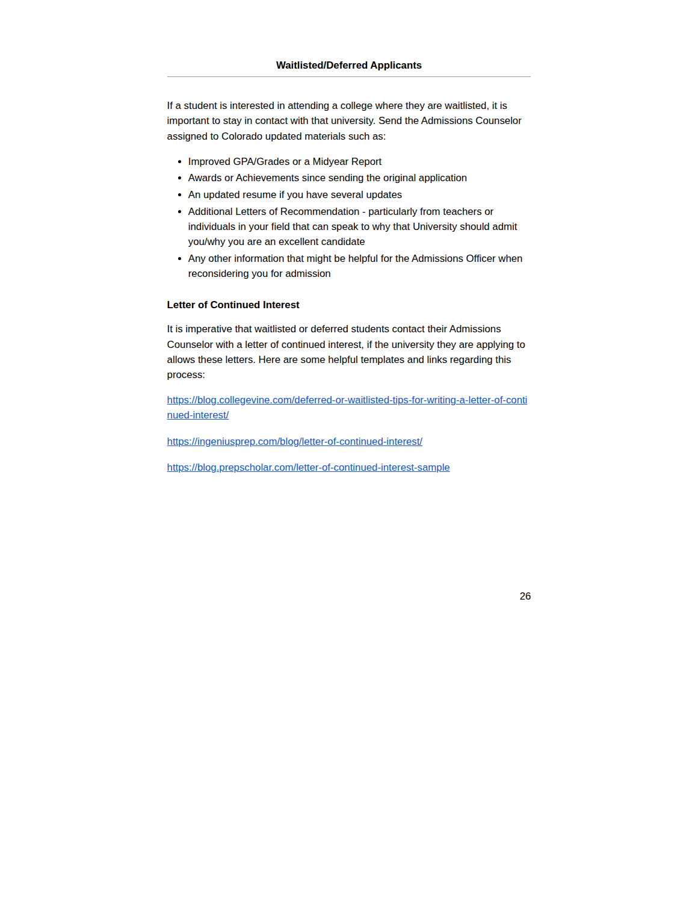Waitlisted/Deferred Applicants
If a student is interested in attending a college where they are waitlisted, it is important to stay in contact with that university. Send the Admissions Counselor assigned to Colorado updated materials such as:
Improved GPA/Grades or a Midyear Report
Awards or Achievements since sending the original application
An updated resume if you have several updates
Additional Letters of Recommendation - particularly from teachers or individuals in your field that can speak to why that University should admit you/why you are an excellent candidate
Any other information that might be helpful for the Admissions Officer when reconsidering you for admission
Letter of Continued Interest
It is imperative that waitlisted or deferred students contact their Admissions Counselor with a letter of continued interest, if the university they are applying to allows these letters. Here are some helpful templates and links regarding this process:
https://blog.collegevine.com/deferred-or-waitlisted-tips-for-writing-a-letter-of-continued-interest/
https://ingeniusprep.com/blog/letter-of-continued-interest/
https://blog.prepscholar.com/letter-of-continued-interest-sample
26